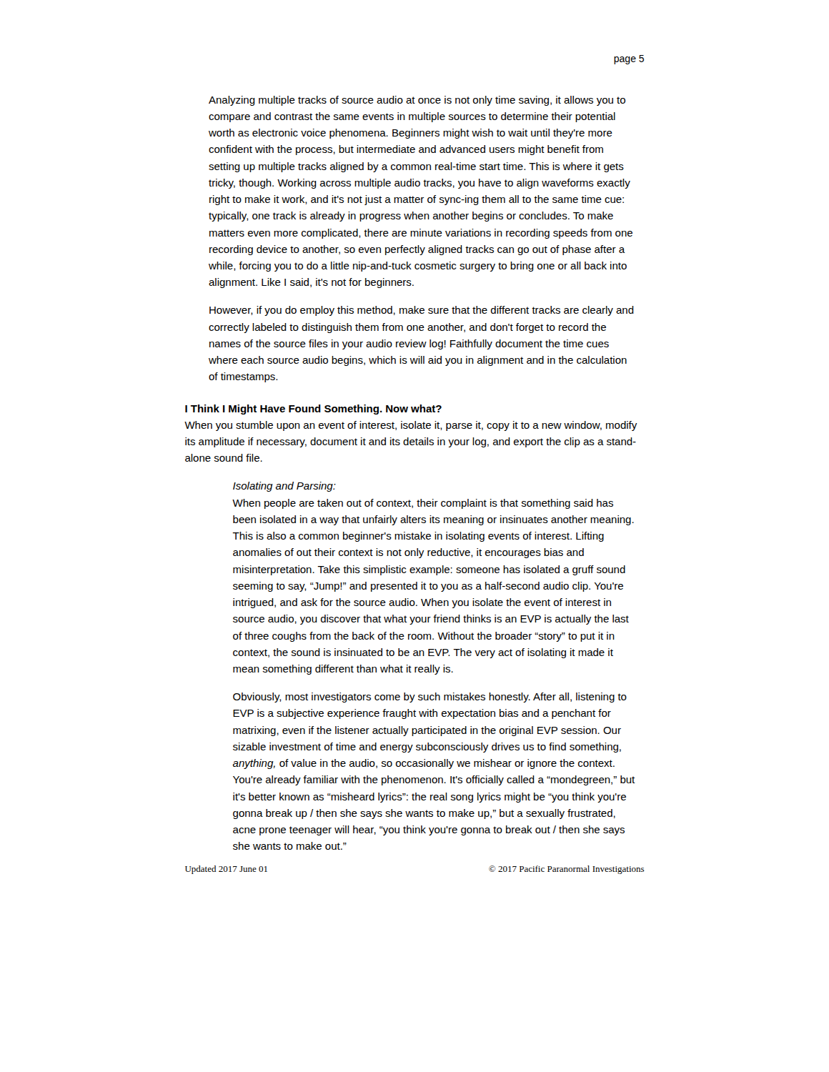page 5
Analyzing multiple tracks of source audio at once is not only time saving, it allows you to compare and contrast the same events in multiple sources to determine their potential worth as electronic voice phenomena. Beginners might wish to wait until they're more confident with the process, but intermediate and advanced users might benefit from setting up multiple tracks aligned by a common real-time start time. This is where it gets tricky, though. Working across multiple audio tracks, you have to align waveforms exactly right to make it work, and it's not just a matter of sync-ing them all to the same time cue: typically, one track is already in progress when another begins or concludes. To make matters even more complicated, there are minute variations in recording speeds from one recording device to another, so even perfectly aligned tracks can go out of phase after a while, forcing you to do a little nip-and-tuck cosmetic surgery to bring one or all back into alignment. Like I said, it's not for beginners.
However, if you do employ this method, make sure that the different tracks are clearly and correctly labeled to distinguish them from one another, and don't forget to record the names of the source files in your audio review log! Faithfully document the time cues where each source audio begins, which is will aid you in alignment and in the calculation of timestamps.
I Think I Might Have Found Something. Now what?
When you stumble upon an event of interest, isolate it, parse it, copy it to a new window, modify its amplitude if necessary, document it and its details in your log, and export the clip as a stand-alone sound file.
Isolating and Parsing:
When people are taken out of context, their complaint is that something said has been isolated in a way that unfairly alters its meaning or insinuates another meaning. This is also a common beginner's mistake in isolating events of interest. Lifting anomalies of out their context is not only reductive, it encourages bias and misinterpretation. Take this simplistic example: someone has isolated a gruff sound seeming to say, “Jump!” and presented it to you as a half-second audio clip. You're intrigued, and ask for the source audio. When you isolate the event of interest in source audio, you discover that what your friend thinks is an EVP is actually the last of three coughs from the back of the room. Without the broader “story” to put it in context, the sound is insinuated to be an EVP. The very act of isolating it made it mean something different than what it really is.
Obviously, most investigators come by such mistakes honestly. After all, listening to EVP is a subjective experience fraught with expectation bias and a penchant for matrixing, even if the listener actually participated in the original EVP session. Our sizable investment of time and energy subconsciously drives us to find something, anything, of value in the audio, so occasionally we mishear or ignore the context. You're already familiar with the phenomenon. It's officially called a “mondegreen,” but it's better known as “misheard lyrics”: the real song lyrics might be “you think you're gonna break up / then she says she wants to make up,” but a sexually frustrated, acne prone teenager will hear, “you think you're gonna to break out / then she says she wants to make out.”
Updated 2017 June 01
© 2017 Pacific Paranormal Investigations